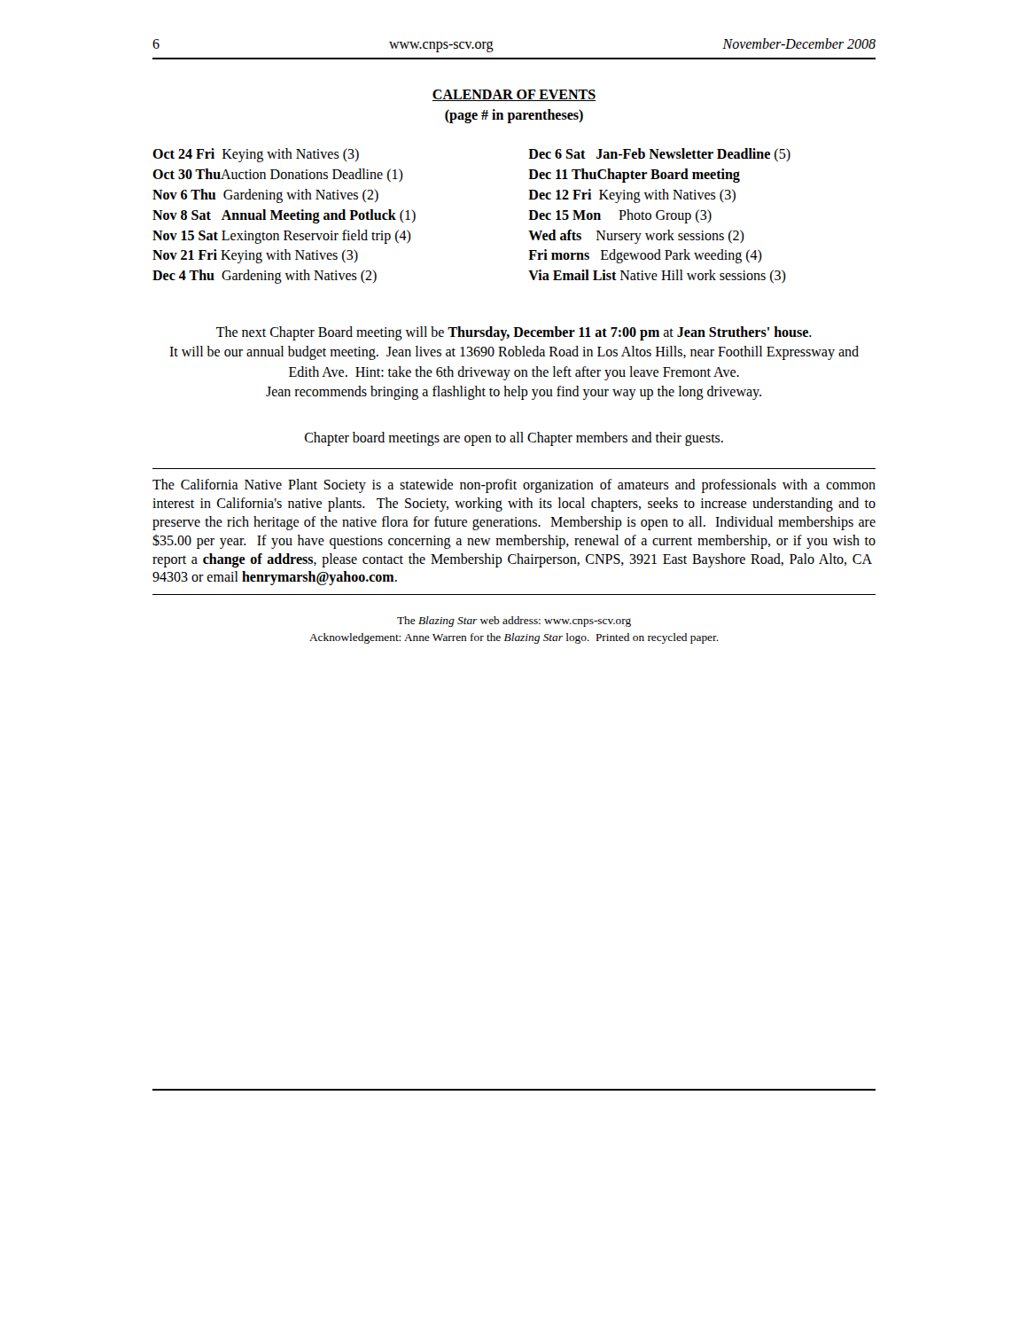6 www.cnps-scv.org November-December 2008
CALENDAR OF EVENTS (page # in parentheses)
Oct 24 Fri Keying with Natives (3)
Oct 30 Thu Auction Donations Deadline (1)
Nov 6 Thu Gardening with Natives (2)
Nov 8 Sat Annual Meeting and Potluck (1)
Nov 15 Sat Lexington Reservoir field trip (4)
Nov 21 Fri Keying with Natives (3)
Dec 4 Thu Gardening with Natives (2)
Dec 6 Sat Jan-Feb Newsletter Deadline (5)
Dec 11 Thu Chapter Board meeting
Dec 12 Fri Keying with Natives (3)
Dec 15 Mon Photo Group (3)
Wed afts Nursery work sessions (2)
Fri morns Edgewood Park weeding (4)
Via Email List Native Hill work sessions (3)
The next Chapter Board meeting will be Thursday, December 11 at 7:00 pm at Jean Struthers' house.
It will be our annual budget meeting. Jean lives at 13690 Robleda Road in Los Altos Hills, near Foothill Expressway and
Edith Ave. Hint: take the 6th driveway on the left after you leave Fremont Ave.
Jean recommends bringing a flashlight to help you find your way up the long driveway.
Chapter board meetings are open to all Chapter members and their guests.
The California Native Plant Society is a statewide non-profit organization of amateurs and professionals with a common interest in California's native plants. The Society, working with its local chapters, seeks to increase understanding and to preserve the rich heritage of the native flora for future generations. Membership is open to all. Individual memberships are $35.00 per year. If you have questions concerning a new membership, renewal of a current membership, or if you wish to report a change of address, please contact the Membership Chairperson, CNPS, 3921 East Bayshore Road, Palo Alto, CA 94303 or email henrymarsh@yahoo.com.
The Blazing Star web address: www.cnps-scv.org
Acknowledgement: Anne Warren for the Blazing Star logo. Printed on recycled paper.